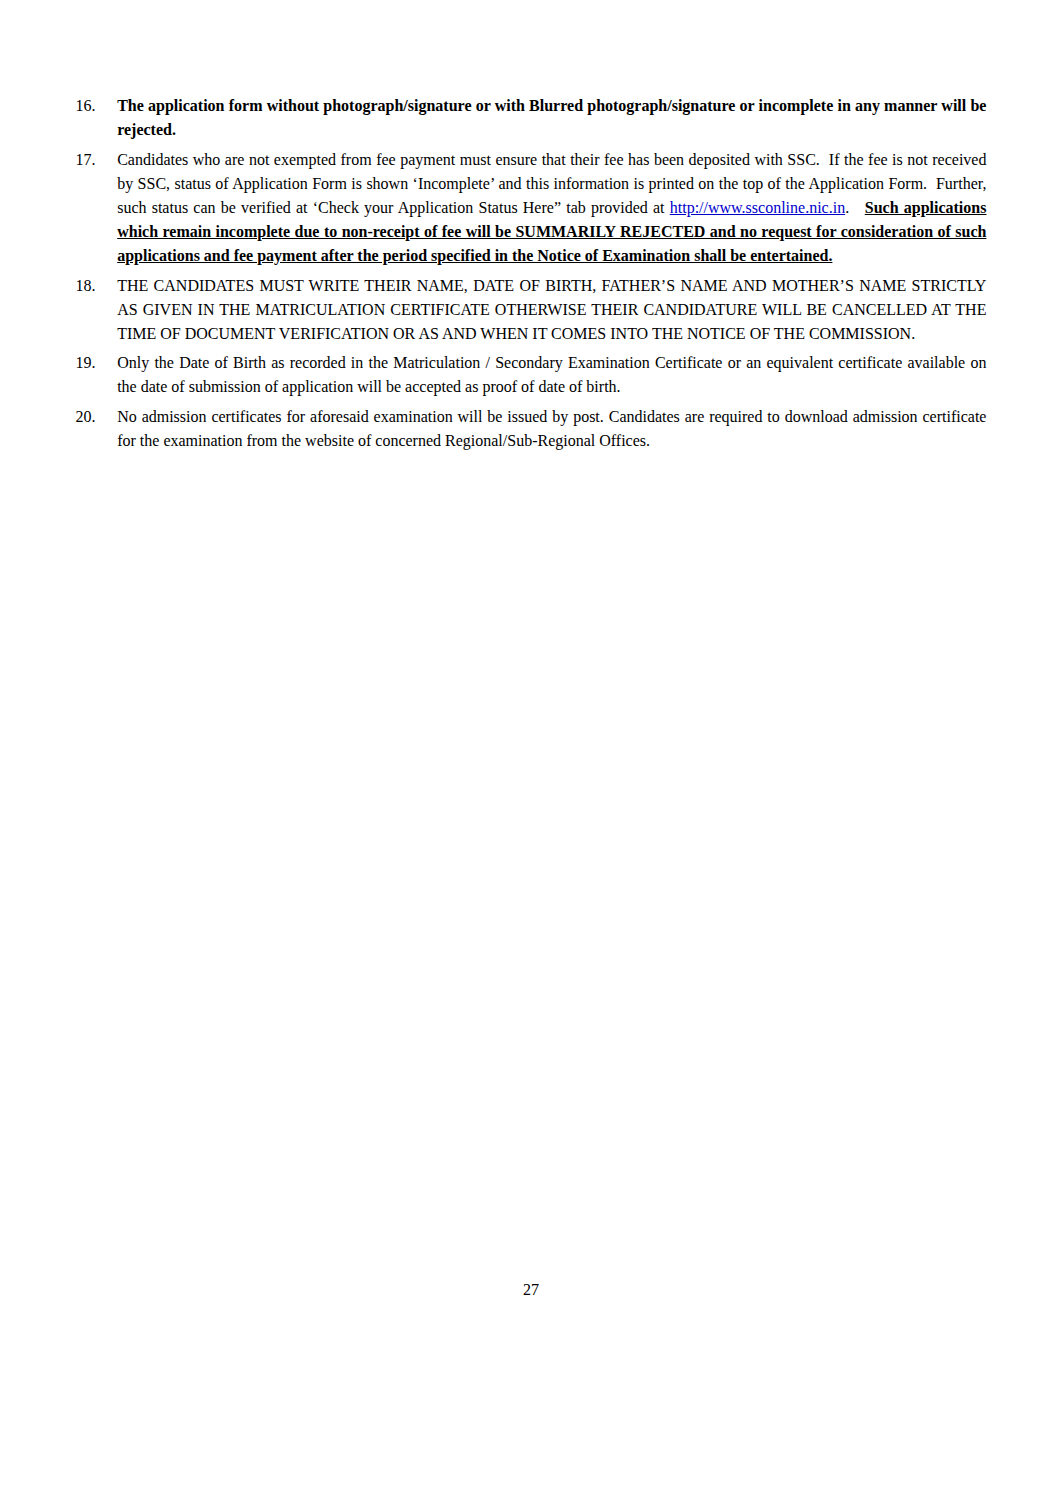16. The application form without photograph/signature or with Blurred photograph/signature or incomplete in any manner will be rejected.
17. Candidates who are not exempted from fee payment must ensure that their fee has been deposited with SSC. If the fee is not received by SSC, status of Application Form is shown ‘Incomplete’ and this information is printed on the top of the Application Form. Further, such status can be verified at ‘Check your Application Status Here” tab provided at http://www.ssconline.nic.in. Such applications which remain incomplete due to non-receipt of fee will be SUMMARILY REJECTED and no request for consideration of such applications and fee payment after the period specified in the Notice of Examination shall be entertained.
18. THE CANDIDATES MUST WRITE THEIR NAME, DATE OF BIRTH, FATHER’S NAME AND MOTHER’S NAME STRICTLY AS GIVEN IN THE MATRICULATION CERTIFICATE OTHERWISE THEIR CANDIDATURE WILL BE CANCELLED AT THE TIME OF DOCUMENT VERIFICATION OR AS AND WHEN IT COMES INTO THE NOTICE OF THE COMMISSION.
19. Only the Date of Birth as recorded in the Matriculation / Secondary Examination Certificate or an equivalent certificate available on the date of submission of application will be accepted as proof of date of birth.
20. No admission certificates for aforesaid examination will be issued by post. Candidates are required to download admission certificate for the examination from the website of concerned Regional/Sub-Regional Offices.
27